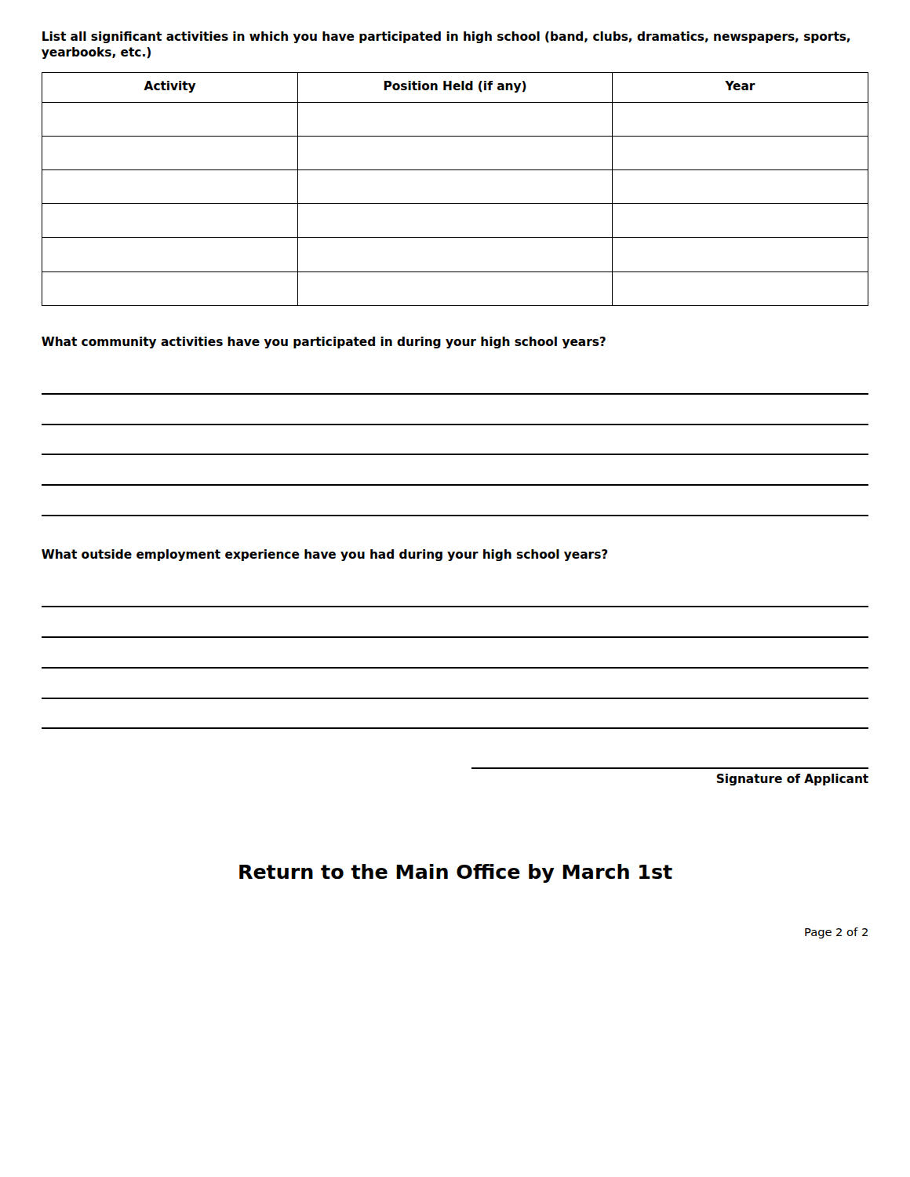List all significant activities in which you have participated in high school (band, clubs, dramatics, newspapers, sports, yearbooks, etc.)
| Activity | Position Held (if any) | Year |
| --- | --- | --- |
What community activities have you participated in during your high school years?
What outside employment experience have you had during your high school years?
Signature of Applicant
Return to the Main Office by March 1st
Page 2 of 2